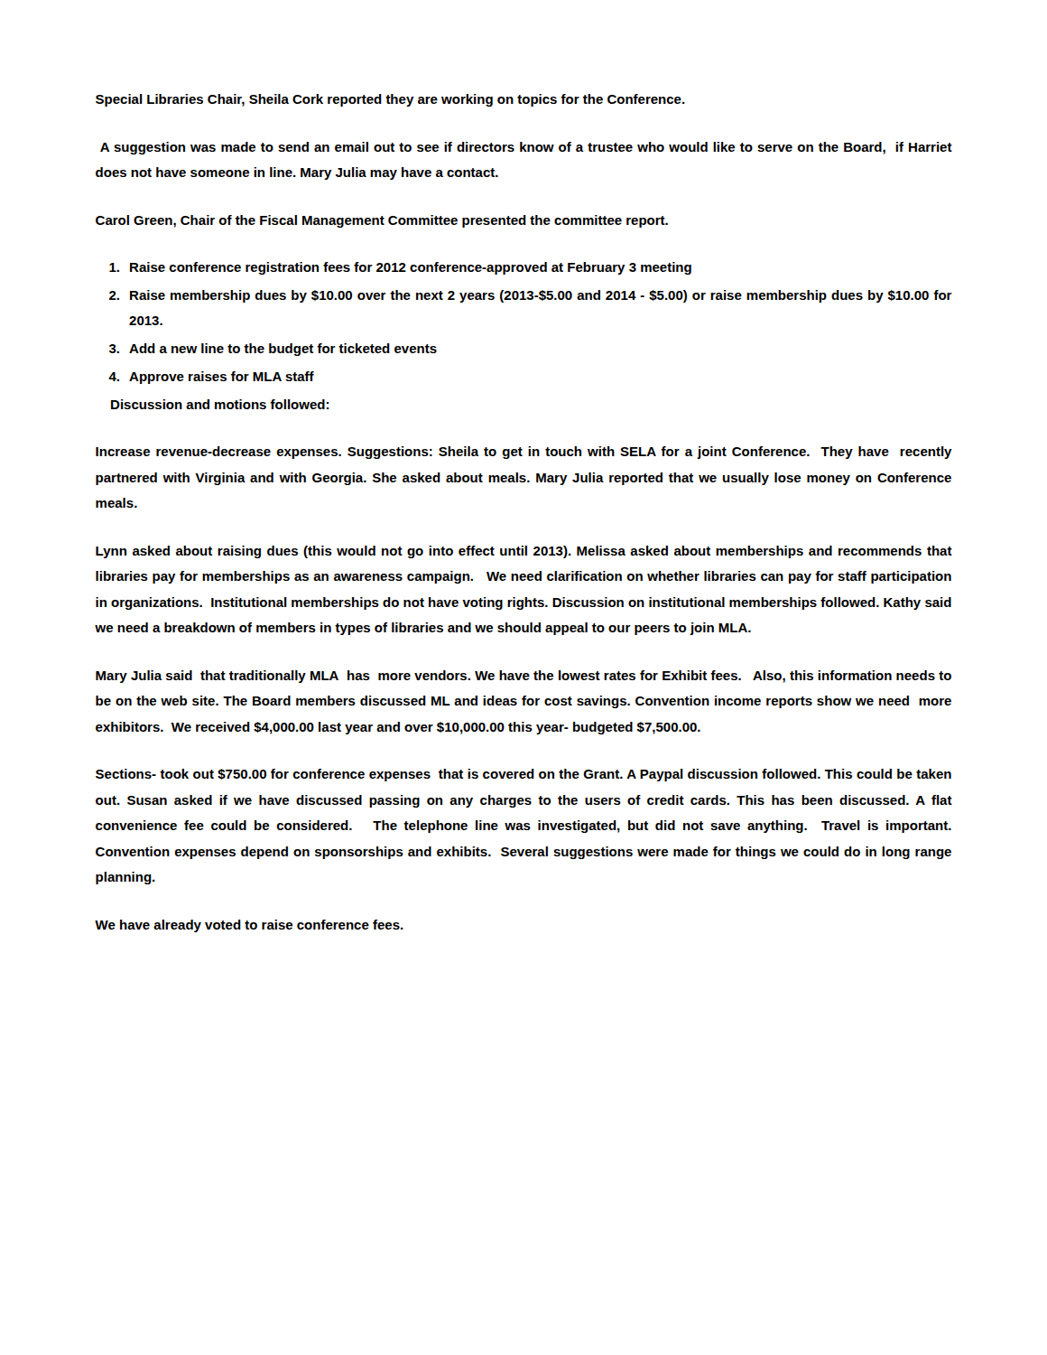Special Libraries Chair, Sheila Cork reported they are working on topics for the Conference.
A suggestion was made to send an email out to see if directors know of a trustee who would like to serve on the Board, if Harriet does not have someone in line. Mary Julia may have a contact.
Carol Green, Chair of the Fiscal Management Committee presented the committee report.
Raise conference registration fees for 2012 conference-approved at February 3 meeting
Raise membership dues by $10.00 over the next 2 years (2013-$5.00 and 2014 - $5.00) or raise membership dues by $10.00 for 2013.
Add a new line to the budget for ticketed events
Approve raises for MLA staff
Discussion and motions followed:
Increase revenue-decrease expenses. Suggestions: Sheila to get in touch with SELA for a joint Conference. They have recently partnered with Virginia and with Georgia. She asked about meals. Mary Julia reported that we usually lose money on Conference meals.
Lynn asked about raising dues (this would not go into effect until 2013). Melissa asked about memberships and recommends that libraries pay for memberships as an awareness campaign. We need clarification on whether libraries can pay for staff participation in organizations. Institutional memberships do not have voting rights. Discussion on institutional memberships followed. Kathy said we need a breakdown of members in types of libraries and we should appeal to our peers to join MLA.
Mary Julia said that traditionally MLA has more vendors. We have the lowest rates for Exhibit fees. Also, this information needs to be on the web site. The Board members discussed ML and ideas for cost savings. Convention income reports show we need more exhibitors. We received $4,000.00 last year and over $10,000.00 this year- budgeted $7,500.00.
Sections- took out $750.00 for conference expenses that is covered on the Grant. A Paypal discussion followed. This could be taken out. Susan asked if we have discussed passing on any charges to the users of credit cards. This has been discussed. A flat convenience fee could be considered. The telephone line was investigated, but did not save anything. Travel is important. Convention expenses depend on sponsorships and exhibits. Several suggestions were made for things we could do in long range planning.
We have already voted to raise conference fees.